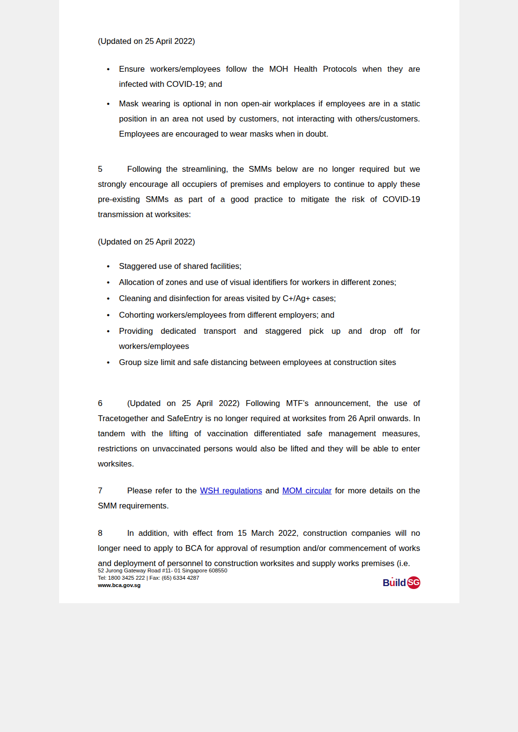(Updated on 25 April 2022)
Ensure workers/employees follow the MOH Health Protocols when they are infected with COVID-19; and
Mask wearing is optional in non open-air workplaces if employees are in a static position in an area not used by customers, not interacting with others/customers. Employees are encouraged to wear masks when in doubt.
5 Following the streamlining, the SMMs below are no longer required but we strongly encourage all occupiers of premises and employers to continue to apply these pre-existing SMMs as part of a good practice to mitigate the risk of COVID-19 transmission at worksites:
(Updated on 25 April 2022)
Staggered use of shared facilities;
Allocation of zones and use of visual identifiers for workers in different zones;
Cleaning and disinfection for areas visited by C+/Ag+ cases;
Cohorting workers/employees from different employers; and
Providing dedicated transport and staggered pick up and drop off for workers/employees
Group size limit and safe distancing between employees at construction sites
6(Updated on 25 April 2022) Following MTF’s announcement, the use of Tracetogether and SafeEntry is no longer required at worksites from 26 April onwards. In tandem with the lifting of vaccination differentiated safe management measures, restrictions on unvaccinated persons would also be lifted and they will be able to enter worksites.
7 Please refer to the WSH regulations and MOM circular for more details on the SMM requirements.
8 In addition, with effect from 15 March 2022, construction companies will no longer need to apply to BCA for approval of resumption and/or commencement of works and deployment of personnel to construction worksites and supply works premises (i.e.
52 Jurong Gateway Road #11- 01 Singapore 608550
Tel: 1800 3425 222 | Fax: (65) 6334 4287
www.bca.gov.sg
Bu̇ild SG